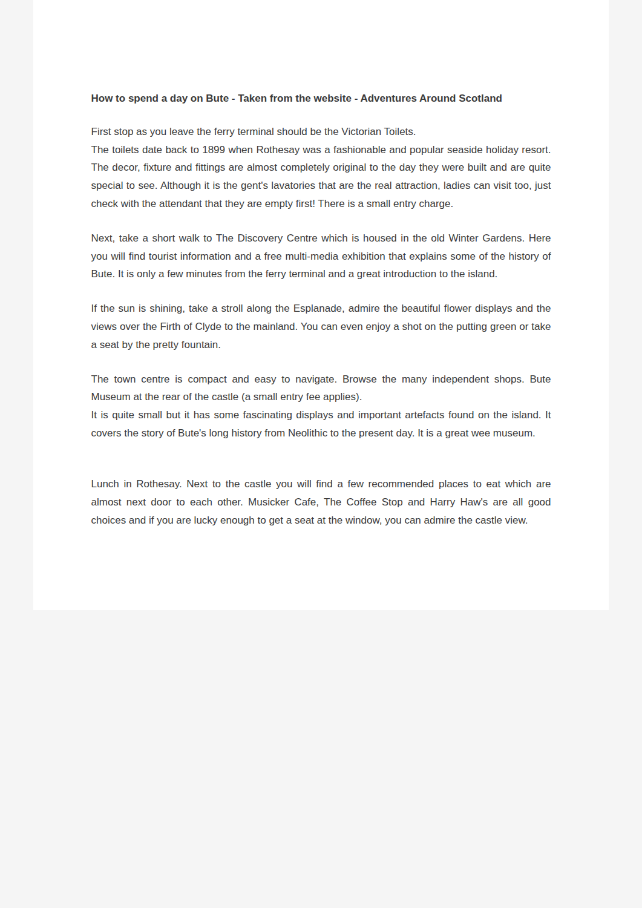How to spend a day on Bute - Taken from the website - Adventures Around Scotland
First stop as you leave the ferry terminal should be the Victorian Toilets.
The toilets date back to 1899 when Rothesay was a fashionable and popular seaside holiday resort. The decor, fixture and fittings are almost completely original to the day they were built and are quite special to see. Although it is the gent's lavatories that are the real attraction, ladies can visit too, just check with the attendant that they are empty first! There is a small entry charge.
Next, take a short walk to The Discovery Centre which is housed in the old Winter Gardens. Here you will find tourist information and a free multi-media exhibition that explains some of the history of Bute. It is only a few minutes from the ferry terminal and a great introduction to the island.
If the sun is shining, take a stroll along the Esplanade, admire the beautiful flower displays and the views over the Firth of Clyde to the mainland. You can even enjoy a shot on the putting green or take a seat by the pretty fountain.
The town centre is compact and easy to navigate. Browse the many independent shops. Bute Museum at the rear of the castle (a small entry fee applies).
It is quite small but it has some fascinating displays and important artefacts found on the island. It covers the story of Bute's long history from Neolithic to the present day. It is a great wee museum.
Lunch in Rothesay. Next to the castle you will find a few recommended places to eat which are almost next door to each other. Musicker Cafe, The Coffee Stop and Harry Haw's are all good choices and if you are lucky enough to get a seat at the window, you can admire the castle view.